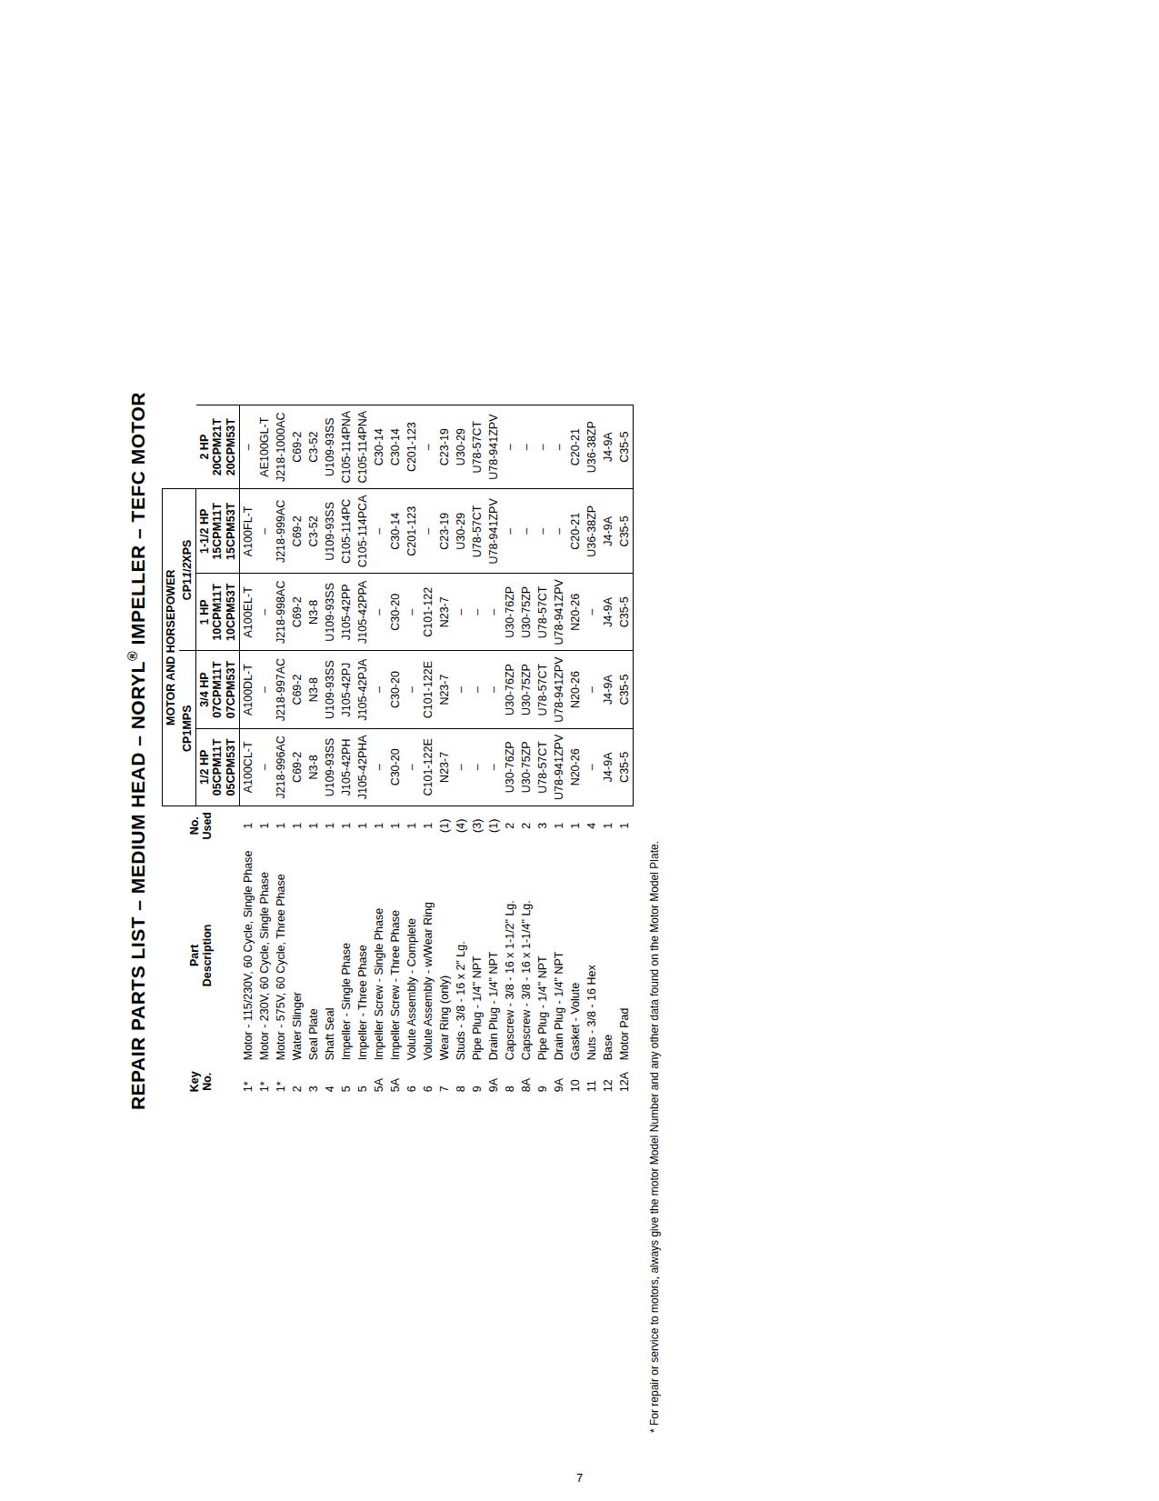REPAIR PARTS LIST – MEDIUM HEAD – NORYL® IMPELLER – TEFC MOTOR
| Key No. | Part Description | No. Used | MOTOR AND HORSEPOWER |
| --- | --- | --- | --- |
| CP1MPS | CP1 1 / 2 XPS |
| 1/2 HP 05CPM11T 05CPM53T | 3/4 HP 07CPM11T 07CPM53T | 1 HP 10CPM11T 10CPM53T | 1-1/2 HP 15CPM11T 15CPM53T | 2 HP 20CPM21T 20CPM53T |
| 1* | Motor - 115/230V, 60 Cycle, Single Phase | 1 | A100CL-T | A100DL-T | A100EL-T | A100FL-T | – |
| 1* | Motor - 230V, 60 Cycle, Single Phase | 1 | – | – | – | – | AE100GL-T |
| 1* | Motor - 575V, 60 Cycle, Three Phase | 1 | J218-996AC | J218-997AC | J218-998AC | J218-999AC | J218-1000AC |
| 2 | Water Slinger | 1 | C69-2 | C69-2 | C69-2 | C69-2 | C69-2 |
| 3 | Seal Plate | 1 | N3-8 | N3-8 | N3-8 | C3-52 | C3-52 |
| 4 | Shaft Seal | 1 | U109-93SS | U109-93SS | U109-93SS | U109-93SS | U109-93SS |
| 5 | Impeller - Single Phase | 1 | J105-42PH | J105-42PJ | J105-42PP | C105-114PC | C105-114PNA |
| 5 | Impeller - Three Phase | 1 | J105-42PHA | J105-42PJA | J105-42PPA | C105-114PCA | C105-114PNA |
| 5A | Impeller Screw - Single Phase | 1 | – | – | – | – | C30-14 |
| 5A | Impeller Screw - Three Phase | 1 | C30-20 | C30-20 | C30-20 | C30-14 | C30-14 |
| 6 | Volute Assembly - Complete | 1 | – | – | – | C201-123 | C201-123 |
| 6 | Volute Assembly - w/Wear Ring | 1 | C101-122E | C101-122E | C101-122 | – | – |
| 7 | Wear Ring (only) | (1) | N23-7 | N23-7 | N23-7 | C23-19 | C23-19 |
| 8 | Studs - 3/8 - 16 x 2" Lg. | (4) | – | – | – | U30-29 | U30-29 |
| 9 | Pipe Plug - 1/4" NPT | (3) | – | – | – | U78-57CT | U78-57CT |
| 9A | Drain Plug - 1/4" NPT | (1) | – | – | – | U78-941ZPV | U78-941ZPV |
| 8 | Capscrew - 3/8 - 16 x 1-1/2" Lg. | 2 | U30-76ZP | U30-76ZP | U30-76ZP | – | – |
| 8A | Capscrew - 3/8 - 16 x 1-1/4" Lg. | 2 | U30-75ZP | U30-75ZP | U30-75ZP | – | – |
| 9 | Pipe Plug - 1/4" NPT | 3 | U78-57CT | U78-57CT | U78-57CT | – | – |
| 9A | Drain Plug - 1/4" NPT | 1 | U78-941ZPV | U78-941ZPV | U78-941ZPV | – | – |
| 10 | Gasket - Volute | 1 | N20-26 | N20-26 | N20-26 | C20-21 | C20-21 |
| 11 | Nuts - 3/8 - 16 Hex | 4 | – | – | – | U36-38ZP | U36-38ZP |
| 12 | Base | 1 | J4-9A | J4-9A | J4-9A | J4-9A | J4-9A |
| 12A | Motor Pad | 1 | C35-5 | C35-5 | C35-5 | C35-5 | C35-5 |
* For repair or service to motors, always give the motor Model Number and any other data found on the Motor Model Plate.
7